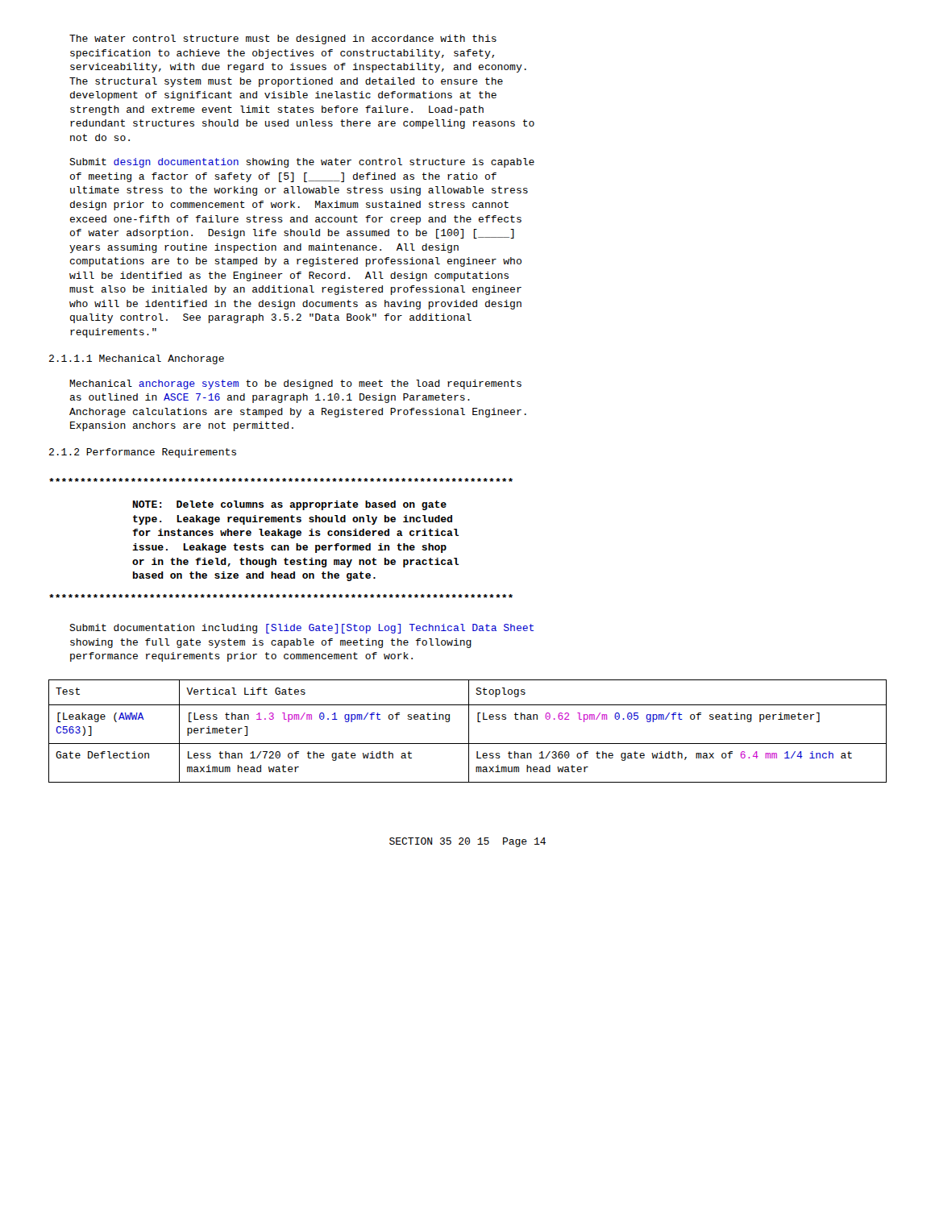The water control structure must be designed in accordance with this specification to achieve the objectives of constructability, safety, serviceability, with due regard to issues of inspectability, and economy. The structural system must be proportioned and detailed to ensure the development of significant and visible inelastic deformations at the strength and extreme event limit states before failure. Load-path redundant structures should be used unless there are compelling reasons to not do so.
Submit design documentation showing the water control structure is capable of meeting a factor of safety of [5] [_____] defined as the ratio of ultimate stress to the working or allowable stress using allowable stress design prior to commencement of work. Maximum sustained stress cannot exceed one-fifth of failure stress and account for creep and the effects of water adsorption. Design life should be assumed to be [100] [_____] years assuming routine inspection and maintenance. All design computations are to be stamped by a registered professional engineer who will be identified as the Engineer of Record. All design computations must also be initialed by an additional registered professional engineer who will be identified in the design documents as having provided design quality control. See paragraph 3.5.2 "Data Book" for additional requirements."
2.1.1.1 Mechanical Anchorage
Mechanical anchorage system to be designed to meet the load requirements as outlined in ASCE 7-16 and paragraph 1.10.1 Design Parameters. Anchorage calculations are stamped by a Registered Professional Engineer. Expansion anchors are not permitted.
2.1.2 Performance Requirements
**************************************************************************
NOTE: Delete columns as appropriate based on gate type. Leakage requirements should only be included for instances where leakage is considered a critical issue. Leakage tests can be performed in the shop or in the field, though testing may not be practical based on the size and head on the gate.
**************************************************************************
Submit documentation including [Slide Gate][Stop Log] Technical Data Sheet showing the full gate system is capable of meeting the following performance requirements prior to commencement of work.
| Test | Vertical Lift Gates | Stoplogs |
| [Leakage ( AWWA C563 )] | [Less than 1.3 lpm/m 0.1 gpm/ft of seating perimeter] | [Less than 0.62 lpm/m 0.05 gpm/ft of seating perimeter] |
| Gate Deflection | Less than 1/720 of the gate width at maximum head water | Less than 1/360 of the gate width, max of 6.4 mm 1/4 inch at maximum head water |
SECTION 35 20 15 Page 14